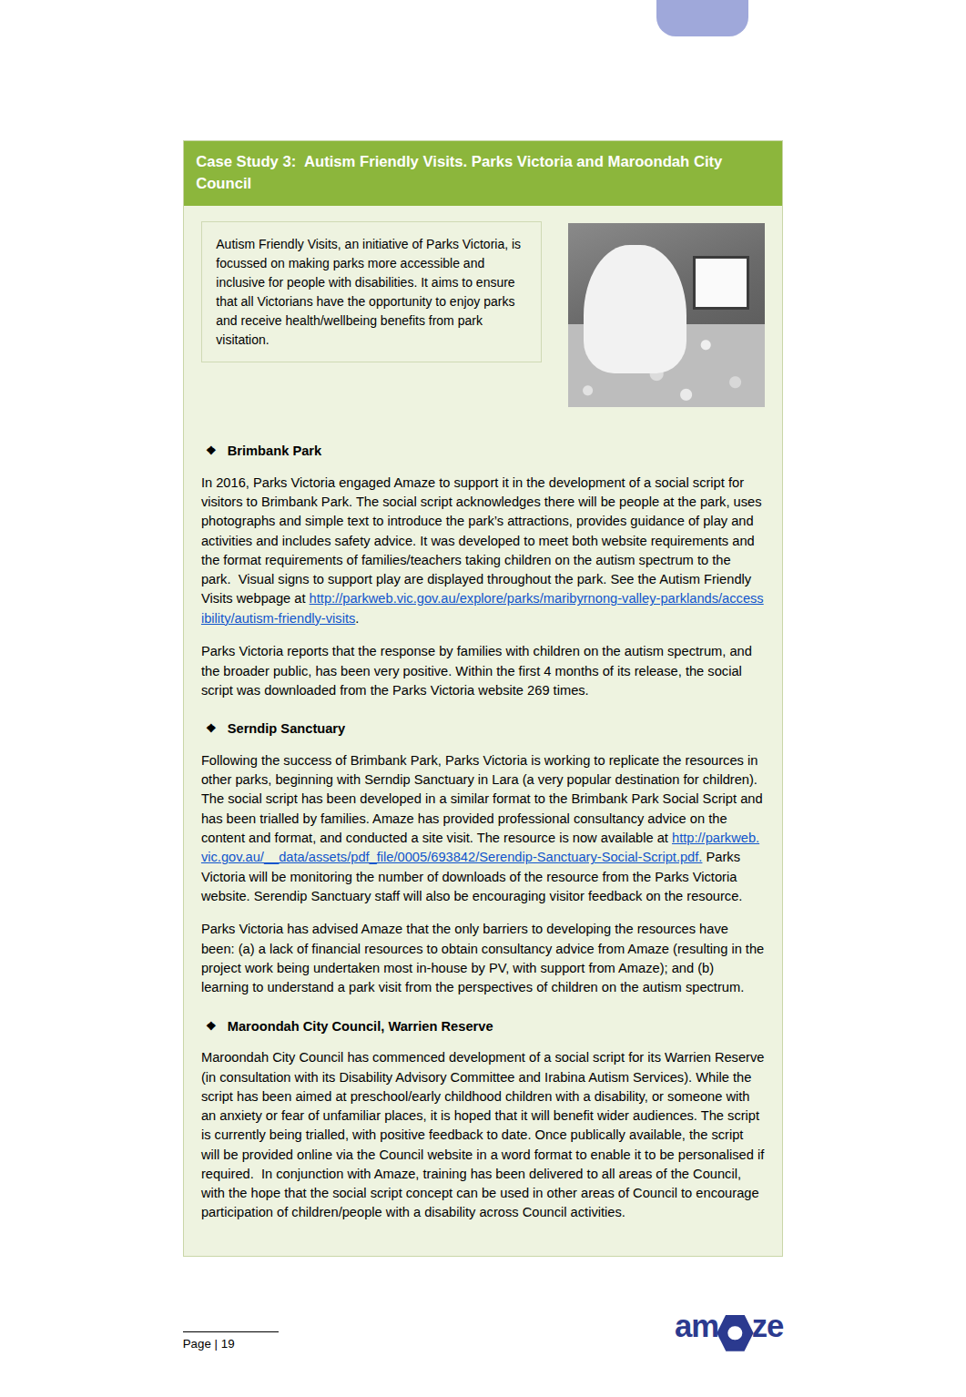Case Study 3: Autism Friendly Visits. Parks Victoria and Maroondah City Council
Autism Friendly Visits, an initiative of Parks Victoria, is focussed on making parks more accessible and inclusive for people with disabilities. It aims to ensure that all Victorians have the opportunity to enjoy parks and receive health/wellbeing benefits from park visitation.
Brimbank Park
In 2016, Parks Victoria engaged Amaze to support it in the development of a social script for visitors to Brimbank Park. The social script acknowledges there will be people at the park, uses photographs and simple text to introduce the park’s attractions, provides guidance of play and activities and includes safety advice. It was developed to meet both website requirements and the format requirements of families/teachers taking children on the autism spectrum to the park. Visual signs to support play are displayed throughout the park. See the Autism Friendly Visits webpage at http://parkweb.vic.gov.au/explore/parks/maribyrnong-valley-parklands/accessibility/autism-friendly-visits.
Parks Victoria reports that the response by families with children on the autism spectrum, and the broader public, has been very positive. Within the first 4 months of its release, the social script was downloaded from the Parks Victoria website 269 times.
Serndip Sanctuary
Following the success of Brimbank Park, Parks Victoria is working to replicate the resources in other parks, beginning with Serndip Sanctuary in Lara (a very popular destination for children). The social script has been developed in a similar format to the Brimbank Park Social Script and has been trialled by families. Amaze has provided professional consultancy advice on the content and format, and conducted a site visit. The resource is now available at http://parkweb.vic.gov.au/__data/assets/pdf_file/0005/693842/Serendip-Sanctuary-Social-Script.pdf. Parks Victoria will be monitoring the number of downloads of the resource from the Parks Victoria website. Serendip Sanctuary staff will also be encouraging visitor feedback on the resource.
Parks Victoria has advised Amaze that the only barriers to developing the resources have been: (a) a lack of financial resources to obtain consultancy advice from Amaze (resulting in the project work being undertaken most in-house by PV, with support from Amaze); and (b) learning to understand a park visit from the perspectives of children on the autism spectrum.
Maroondah City Council, Warrien Reserve
Maroondah City Council has commenced development of a social script for its Warrien Reserve (in consultation with its Disability Advisory Committee and Irabina Autism Services). While the script has been aimed at preschool/early childhood children with a disability, or someone with an anxiety or fear of unfamiliar places, it is hoped that it will benefit wider audiences. The script is currently being trialled, with positive feedback to date. Once publically available, the script will be provided online via the Council website in a word format to enable it to be personalised if required. In conjunction with Amaze, training has been delivered to all areas of the Council, with the hope that the social script concept can be used in other areas of Council to encourage participation of children/people with a disability across Council activities.
Page | 19
am ze